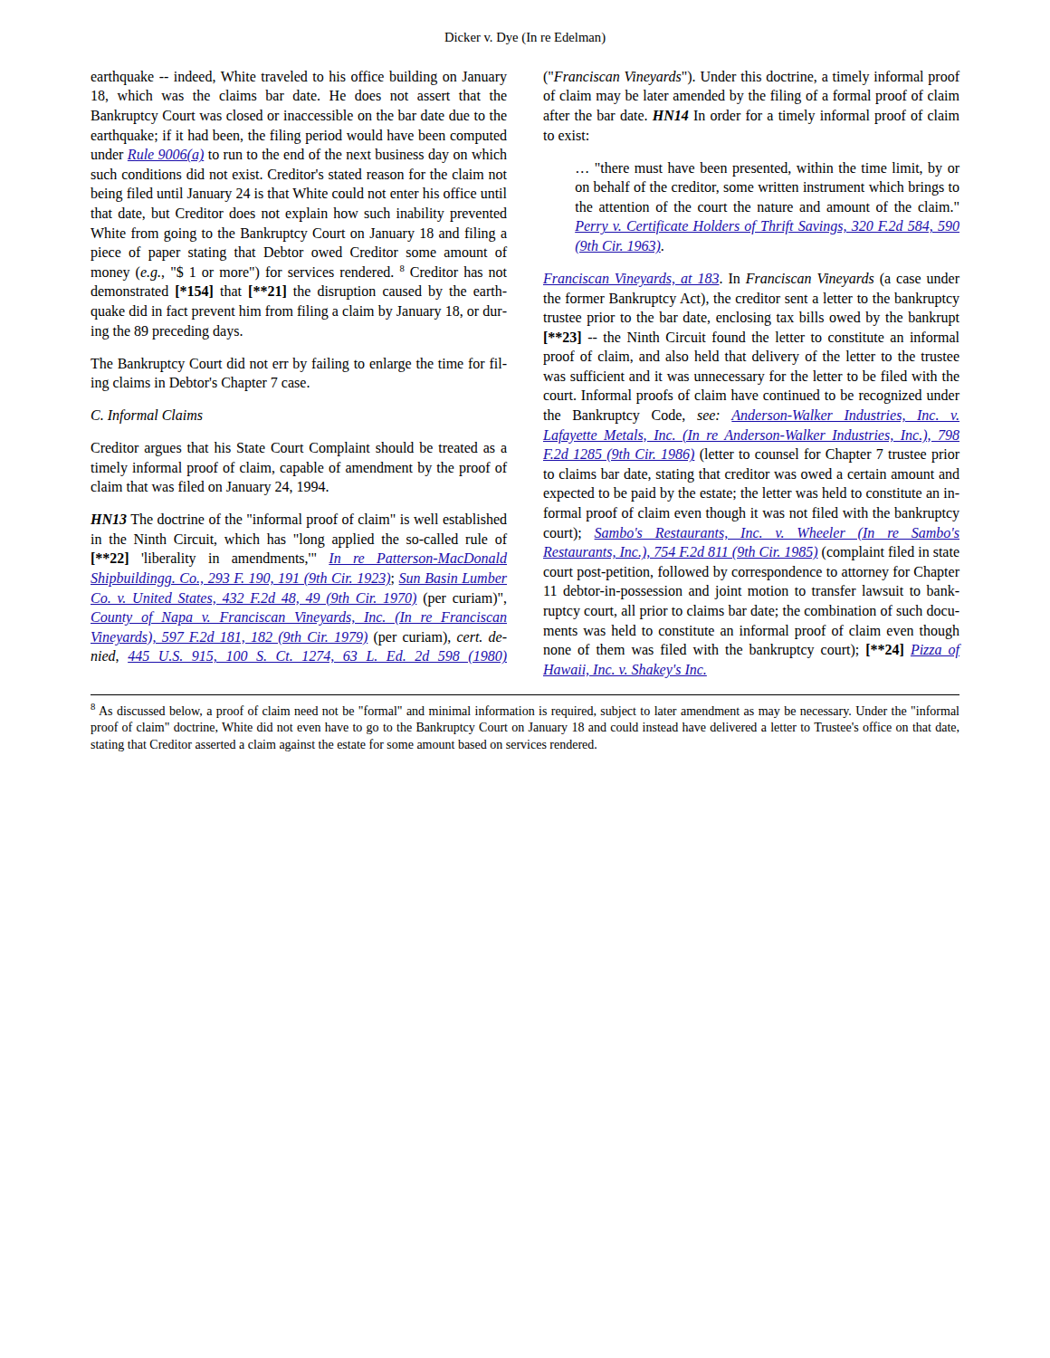Dicker v. Dye (In re Edelman)
earthquake -- indeed, White traveled to his office building on January 18, which was the claims bar date. He does not assert that the Bankruptcy Court was closed or inaccessible on the bar date due to the earthquake; if it had been, the filing period would have been computed under Rule 9006(a) to run to the end of the next business day on which such conditions did not exist. Creditor's stated reason for the claim not being filed until January 24 is that White could not enter his office until that date, but Creditor does not explain how such inability prevented White from going to the Bankruptcy Court on January 18 and filing a piece of paper stating that Debtor owed Creditor some amount of money (e.g., "$ 1 or more") for services rendered. 8 Creditor has not demonstrated [*154] that [**21] the disruption caused by the earthquake did in fact prevent him from filing a claim by January 18, or during the 89 preceding days.
The Bankruptcy Court did not err by failing to enlarge the time for filing claims in Debtor's Chapter 7 case.
C. Informal Claims
Creditor argues that his State Court Complaint should be treated as a timely informal proof of claim, capable of amendment by the proof of claim that was filed on January 24, 1994.
HN13 The doctrine of the "informal proof of claim" is well established in the Ninth Circuit, which has "long applied the so-called rule of [**22] 'liberality in amendments,'" In re Patterson-MacDonald Shipbuildingg. Co., 293 F. 190, 191 (9th Cir. 1923); Sun Basin Lumber Co. v. United States, 432 F.2d 48, 49 (9th Cir. 1970) (per curiam)", County of Napa v. Franciscan Vineyards, Inc. (In re Franciscan Vineyards), 597 F.2d 181, 182 (9th Cir. 1979) (per curiam), cert. denied, 445 U.S. 915, 100 S. Ct. 1274, 63 L. Ed. 2d 598 (1980) ("Franciscan Vineyards"). Under this doctrine, a timely informal proof of claim may be later amended by the filing of a formal proof of claim after the bar date. HN14 In order for a timely informal proof of claim to exist:
… "there must have been presented, within the time limit, by or on behalf of the creditor, some written instrument which brings to the attention of the court the nature and amount of the claim." Perry v. Certificate Holders of Thrift Savings, 320 F.2d 584, 590 (9th Cir. 1963).
Franciscan Vineyards, at 183. In Franciscan Vineyards (a case under the former Bankruptcy Act), the creditor sent a letter to the bankruptcy trustee prior to the bar date, enclosing tax bills owed by the bankrupt [**23] -- the Ninth Circuit found the letter to constitute an informal proof of claim, and also held that delivery of the letter to the trustee was sufficient and it was unnecessary for the letter to be filed with the court. Informal proofs of claim have continued to be recognized under the Bankruptcy Code, see: Anderson-Walker Industries, Inc. v. Lafayette Metals, Inc. (In re Anderson-Walker Industries, Inc.), 798 F.2d 1285 (9th Cir. 1986) (letter to counsel for Chapter 7 trustee prior to claims bar date, stating that creditor was owed a certain amount and expected to be paid by the estate; the letter was held to constitute an informal proof of claim even though it was not filed with the bankruptcy court); Sambo's Restaurants, Inc. v. Wheeler (In re Sambo's Restaurants, Inc.), 754 F.2d 811 (9th Cir. 1985) (complaint filed in state court post-petition, followed by correspondence to attorney for Chapter 11 debtor-in-possession and joint motion to transfer lawsuit to bankruptcy court, all prior to claims bar date; the combination of such documents was held to constitute an informal proof of claim even though none of them was filed with the bankruptcy court); [**24] Pizza of Hawaii, Inc. v. Shakey's Inc.
8 As discussed below, a proof of claim need not be "formal" and minimal information is required, subject to later amendment as may be necessary. Under the "informal proof of claim" doctrine, White did not even have to go to the Bankruptcy Court on January 18 and could instead have delivered a letter to Trustee's office on that date, stating that Creditor asserted a claim against the estate for some amount based on services rendered.